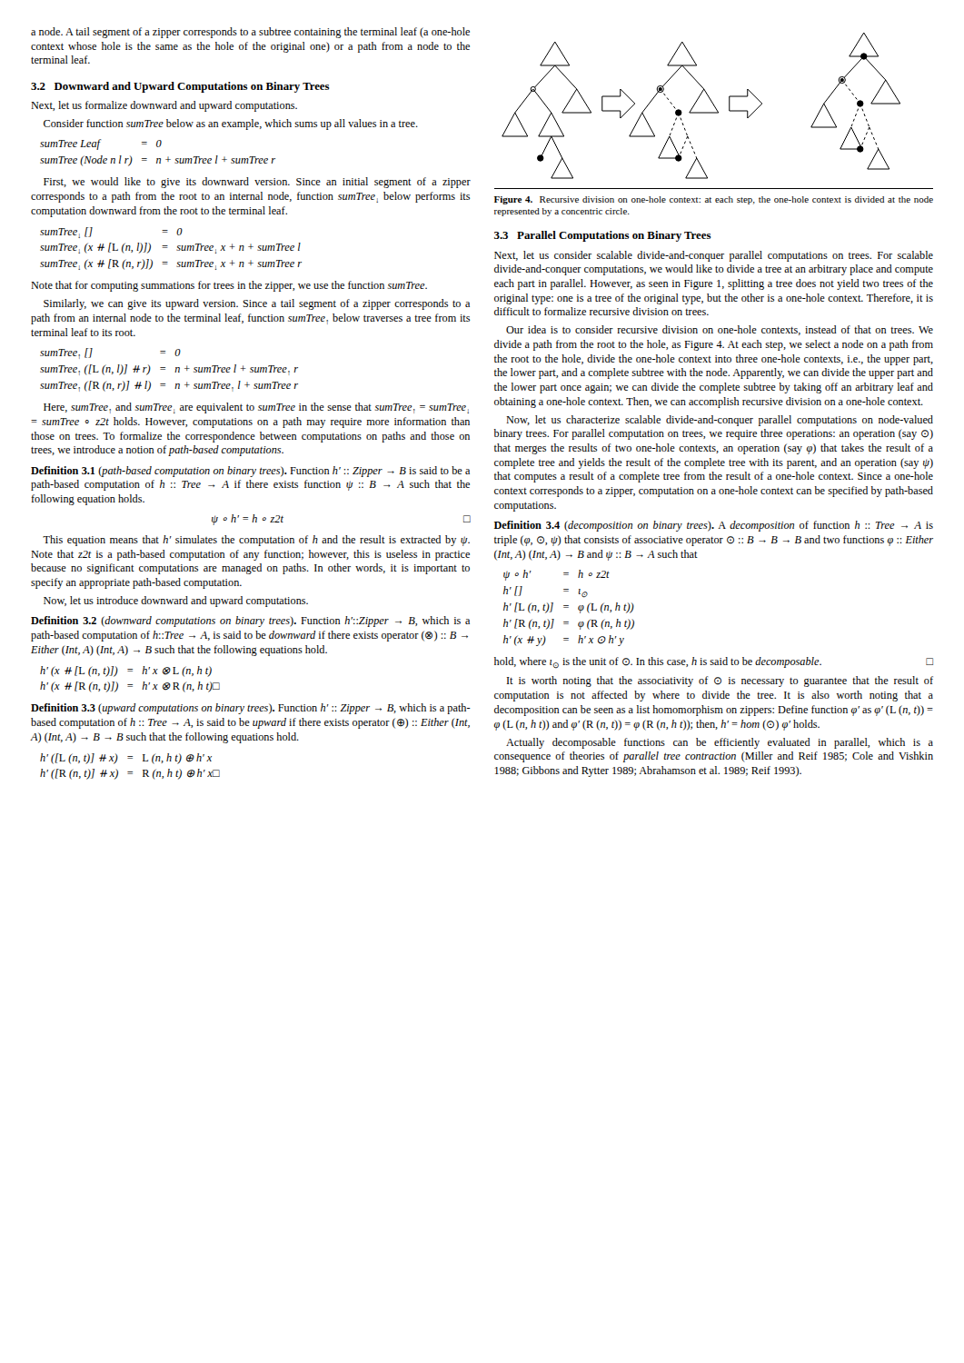a node. A tail segment of a zipper corresponds to a subtree containing the terminal leaf (a one-hole context whose hole is the same as the hole of the original one) or a path from a node to the terminal leaf.
3.2 Downward and Upward Computations on Binary Trees
Next, let us formalize downward and upward computations.
Consider function sumTree below as an example, which sums up all values in a tree.
| sumTree Leaf | = | 0 |
| sumTree ( Node n l r ) | = | n + sumTree l + sumTree r |
First, we would like to give its downward version. Since an initial segment of a zipper corresponds to a path from the root to an internal node, function sumTree↓ below performs its computation downward from the root to the terminal leaf.
| sumTree ↓ [] | = | 0 |
| sumTree ↓ ( x ⧺ [ L ( n, l )]) | = | sumTree ↓ x + n + sumTree l |
| sumTree ↓ ( x ⧺ [ R ( n, r )]) | = | sumTree ↓ x + n + sumTree r |
Note that for computing summations for trees in the zipper, we use the function sumTree.
Similarly, we can give its upward version. Since a tail segment of a zipper corresponds to a path from an internal node to the terminal leaf, function sumTree↑ below traverses a tree from its terminal leaf to its root.
| sumTree ↑ [] | = | 0 |
| sumTree ↑ ([ L ( n, l )] ⧺ r ) | = | n + sumTree l + sumTree ↑ r |
| sumTree ↑ ([ R ( n, r )] ⧺ l ) | = | n + sumTree ↑ l + sumTree r |
Here, sumTree↑ and sumTree↓ are equivalent to sumTree in the sense that sumTree↑ = sumTree↓ = sumTree ∘ z2t holds. However, computations on a path may require more information than those on trees. To formalize the correspondence between computations on paths and those on trees, we introduce a notion of path-based computations.
Definition 3.1 (path-based computation on binary trees). Function h′ :: Zipper → B is said to be a path-based computation of h :: Tree → A if there exists function ψ :: B → A such that the following equation holds.
ψ ∘ h′ = h ∘ z2t□
This equation means that h′ simulates the computation of h and the result is extracted by ψ. Note that z2t is a path-based computation of any function; however, this is useless in practice because no significant computations are managed on paths. In other words, it is important to specify an appropriate path-based computation.
Now, let us introduce downward and upward computations.
Definition 3.2 (downward computations on binary trees). Function h′::Zipper → B, which is a path-based computation of h::Tree → A, is said to be downward if there exists operator (⊗) :: B → Either (Int, A) (Int, A) → B such that the following equations hold.
| h′ ( x ⧺ [ L ( n, t )]) | = | h′ x ⊗ L ( n, h t ) |
| h′ ( x ⧺ [ R ( n, t )]) | = | h′ x ⊗ R ( n, h t ) □ |
Definition 3.3 (upward computations on binary trees). Function h′ :: Zipper → B, which is a path-based computation of h :: Tree → A, is said to be upward if there exists operator (⊕) :: Either (Int, A) (Int, A) → B → B such that the following equations hold.
| h′ ([ L ( n, t )] ⧺ x ) | = | L ( n, h t ) ⊕ h′ x |
| h′ ([ R ( n, t )] ⧺ x ) | = | R ( n, h t ) ⊕ h′ x □ |
Figure 4. Recursive division on one-hole context: at each step, the one-hole context is divided at the node represented by a concentric circle.
3.3 Parallel Computations on Binary Trees
Next, let us consider scalable divide-and-conquer parallel computations on trees. For scalable divide-and-conquer computations, we would like to divide a tree at an arbitrary place and compute each part in parallel. However, as seen in Figure 1, splitting a tree does not yield two trees of the original type: one is a tree of the original type, but the other is a one-hole context. Therefore, it is difficult to formalize recursive division on trees.
Our idea is to consider recursive division on one-hole contexts, instead of that on trees. We divide a path from the root to the hole, as Figure 4. At each step, we select a node on a path from the root to the hole, divide the one-hole context into three one-hole contexts, i.e., the upper part, the lower part, and a complete subtree with the node. Apparently, we can divide the upper part and the lower part once again; we can divide the complete subtree by taking off an arbitrary leaf and obtaining a one-hole context. Then, we can accomplish recursive division on a one-hole context.
Now, let us characterize scalable divide-and-conquer parallel computations on node-valued binary trees. For parallel computation on trees, we require three operations: an operation (say ⊙) that merges the results of two one-hole contexts, an operation (say φ) that takes the result of a complete tree and yields the result of the complete tree with its parent, and an operation (say ψ) that computes a result of a complete tree from the result of a one-hole context. Since a one-hole context corresponds to a zipper, computation on a one-hole context can be specified by path-based computations.
Definition 3.4 (decomposition on binary trees). A decomposition of function h :: Tree → A is triple (φ, ⊙, ψ) that consists of associative operator ⊙ :: B → B → B and two functions φ :: Either (Int, A) (Int, A) → B and ψ :: B → A such that
| ψ ∘ h′ | = | h ∘ z2t |
| h′ [] | = | ι ⊙ |
| h′ [ L ( n, t )] | = | φ ( L ( n, h t )) |
| h′ [ R ( n, t )] | = | φ ( R ( n, h t )) |
| h′ ( x ⧺ y ) | = | h′ x ⊙ h′ y |
hold, where ι⊙ is the unit of ⊙. In this case, h is said to be decomposable.□
It is worth noting that the associativity of ⊙ is necessary to guarantee that the result of computation is not affected by where to divide the tree. It is also worth noting that a decomposition can be seen as a list homomorphism on zippers: Define function φ′ as φ′ (L (n, t)) = φ (L (n, h t)) and φ′ (R (n, t)) = φ (R (n, h t)); then, h′ = hom (⊙) φ′ holds.
Actually decomposable functions can be efficiently evaluated in parallel, which is a consequence of theories of parallel tree contraction (Miller and Reif 1985; Cole and Vishkin 1988; Gibbons and Rytter 1989; Abrahamson et al. 1989; Reif 1993).